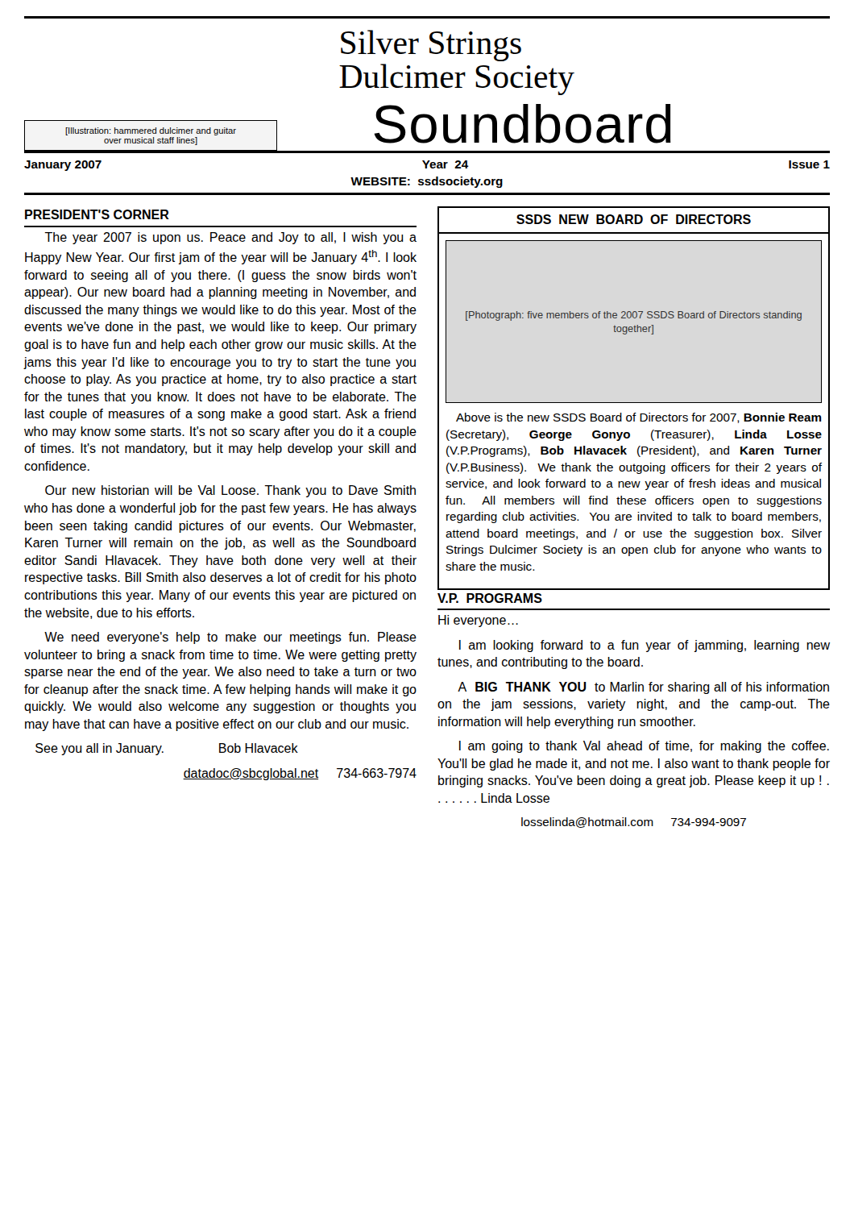[Illustration: hammered dulcimer and guitar
over musical staff lines]
Silver Strings
Dulcimer Society
Soundboard
January 2007 Year 24 Issue 1
WEBSITE: ssdsociety.org
PRESIDENT'S CORNER
The year 2007 is upon us. Peace and Joy to all, I wish you a Happy New Year. Our first jam of the year will be January 4th. I look forward to seeing all of you there. (I guess the snow birds won't appear). Our new board had a planning meeting in November, and discussed the many things we would like to do this year. Most of the events we've done in the past, we would like to keep. Our primary goal is to have fun and help each other grow our music skills. At the jams this year I'd like to encourage you to try to start the tune you choose to play. As you practice at home, try to also practice a start for the tunes that you know. It does not have to be elaborate. The last couple of measures of a song make a good start. Ask a friend who may know some starts. It's not so scary after you do it a couple of times. It's not mandatory, but it may help develop your skill and confidence.
Our new historian will be Val Loose. Thank you to Dave Smith who has done a wonderful job for the past few years. He has always been seen taking candid pictures of our events. Our Webmaster, Karen Turner will remain on the job, as well as the Soundboard editor Sandi Hlavacek. They have both done very well at their respective tasks. Bill Smith also deserves a lot of credit for his photo contributions this year. Many of our events this year are pictured on the website, due to his efforts.
We need everyone's help to make our meetings fun. Please volunteer to bring a snack from time to time. We were getting pretty sparse near the end of the year. We also need to take a turn or two for cleanup after the snack time. A few helping hands will make it go quickly. We would also welcome any suggestion or thoughts you may have that can have a positive effect on our club and our music.
See you all in January. Bob Hlavacek
datadoc@sbcglobal.net 734-663-7974
SSDS NEW BOARD OF DIRECTORS
[Photograph: five members of the 2007 SSDS Board of Directors standing together]
Above is the new SSDS Board of Directors for 2007, Bonnie Ream (Secretary), George Gonyo (Treasurer), Linda Losse (V.P.Programs), Bob Hlavacek (President), and Karen Turner (V.P.Business). We thank the outgoing officers for their 2 years of service, and look forward to a new year of fresh ideas and musical fun. All members will find these officers open to suggestions regarding club activities. You are invited to talk to board members, attend board meetings, and / or use the suggestion box. Silver Strings Dulcimer Society is an open club for anyone who wants to share the music.
V.P. PROGRAMS
Hi everyone…
I am looking forward to a fun year of jamming, learning new tunes, and contributing to the board.
A BIG THANK YOU to Marlin for sharing all of his information on the jam sessions, variety night, and the camp-out. The information will help everything run smoother.
I am going to thank Val ahead of time, for making the coffee. You'll be glad he made it, and not me. I also want to thank people for bringing snacks. You've been doing a great job. Please keep it up ! . . . . . . . Linda Losse
losselinda@hotmail.com 734-994-9097